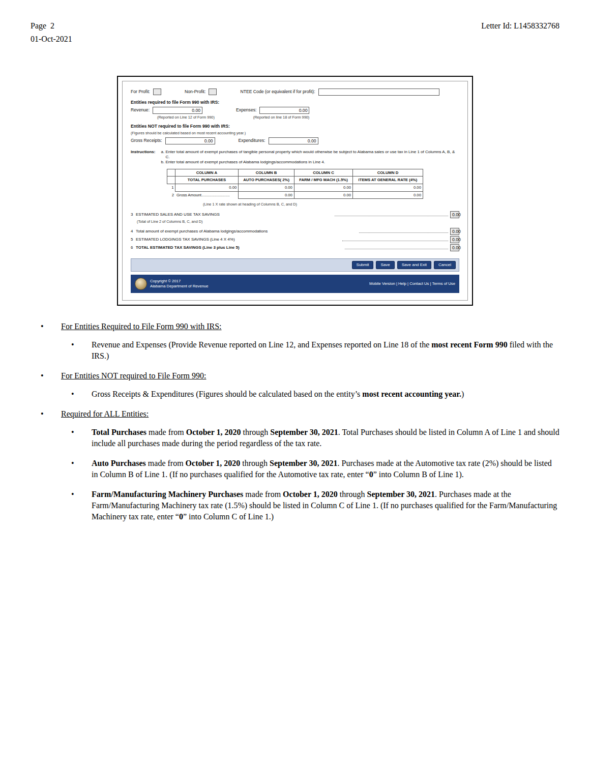Page 2
01-Oct-2021
Letter Id: L1458332768
For Profit: Non-Profit: NTEE Code (or equivalent if for profit):
Entities required to file Form 990 with IRS:
Revenue: 0.00 Expenses: 0.00
(Reported on Line 12 of Form 990) (Reported on line 18 of Form 990)
Entities NOT required to file Form 990 with IRS:
(Figures should be calculated based on most recent accounting year.)
Gross Receipts: 0.00 Expenditures: 0.00
Instructions:
Enter total amount of exempt purchases of tangible personal property which would otherwise be subject to Alabama sales or use tax in Line 1 of Columns A, B, & C.
Enter total amount of exempt purchases of Alabama lodgings/accommodations in Line 4.
| | COLUMN A | COLUMN B | COLUMN C | COLUMN D |
| --- | --- | --- | --- | --- |
| | TOTAL PURCHASES | AUTO PURCHASES( 2%) | FARM / MFG MACH (1.5%) | ITEMS AT GENERAL RATE (4%) |
| 1 | 0.00 | 0.00 | 0.00 | 0.00 |
| 2 | Gross Amount.......................... | 0.00 | 0.00 | 0.00 |
(Line 1 X rate shown at heading of Columns B, C, and D)
3 ESTIMATED SALES AND USE TAX SAVINGS 0.00
(Total of Line 2 of Columns B, C, and D)
4 Total amount of exempt purchases of Alabama lodgings/accommodations 0.00
5 ESTIMATED LODGINGS TAX SAVINGS (Line 4 X 4%) 0.00
6 TOTAL ESTIMATED TAX SAVINGS (Line 3 plus Line 5) 0.00
Submit Save Save and Exit Cancel
Copyright © 2017
Alabama Department of Revenue
Mobile Version | Help | Contact Us | Terms of Use
For Entities Required to File Form 990 with IRS:
Revenue and Expenses (Provide Revenue reported on Line 12, and Expenses reported on Line 18 of the most recent Form 990 filed with the IRS.)
For Entities NOT required to File Form 990:
Gross Receipts & Expenditures (Figures should be calculated based on the entity’s most recent accounting year.)
Required for ALL Entities:
Total Purchases made from October 1, 2020 through September 30, 2021. Total Purchases should be listed in Column A of Line 1 and should include all purchases made during the period regardless of the tax rate.
Auto Purchases made from October 1, 2020 through September 30, 2021. Purchases made at the Automotive tax rate (2%) should be listed in Column B of Line 1. (If no purchases qualified for the Automotive tax rate, enter “0” into Column B of Line 1).
Farm/Manufacturing Machinery Purchases made from October 1, 2020 through September 30, 2021. Purchases made at the Farm/Manufacturing Machinery tax rate (1.5%) should be listed in Column C of Line 1. (If no purchases qualified for the Farm/Manufacturing Machinery tax rate, enter “0” into Column C of Line 1.)